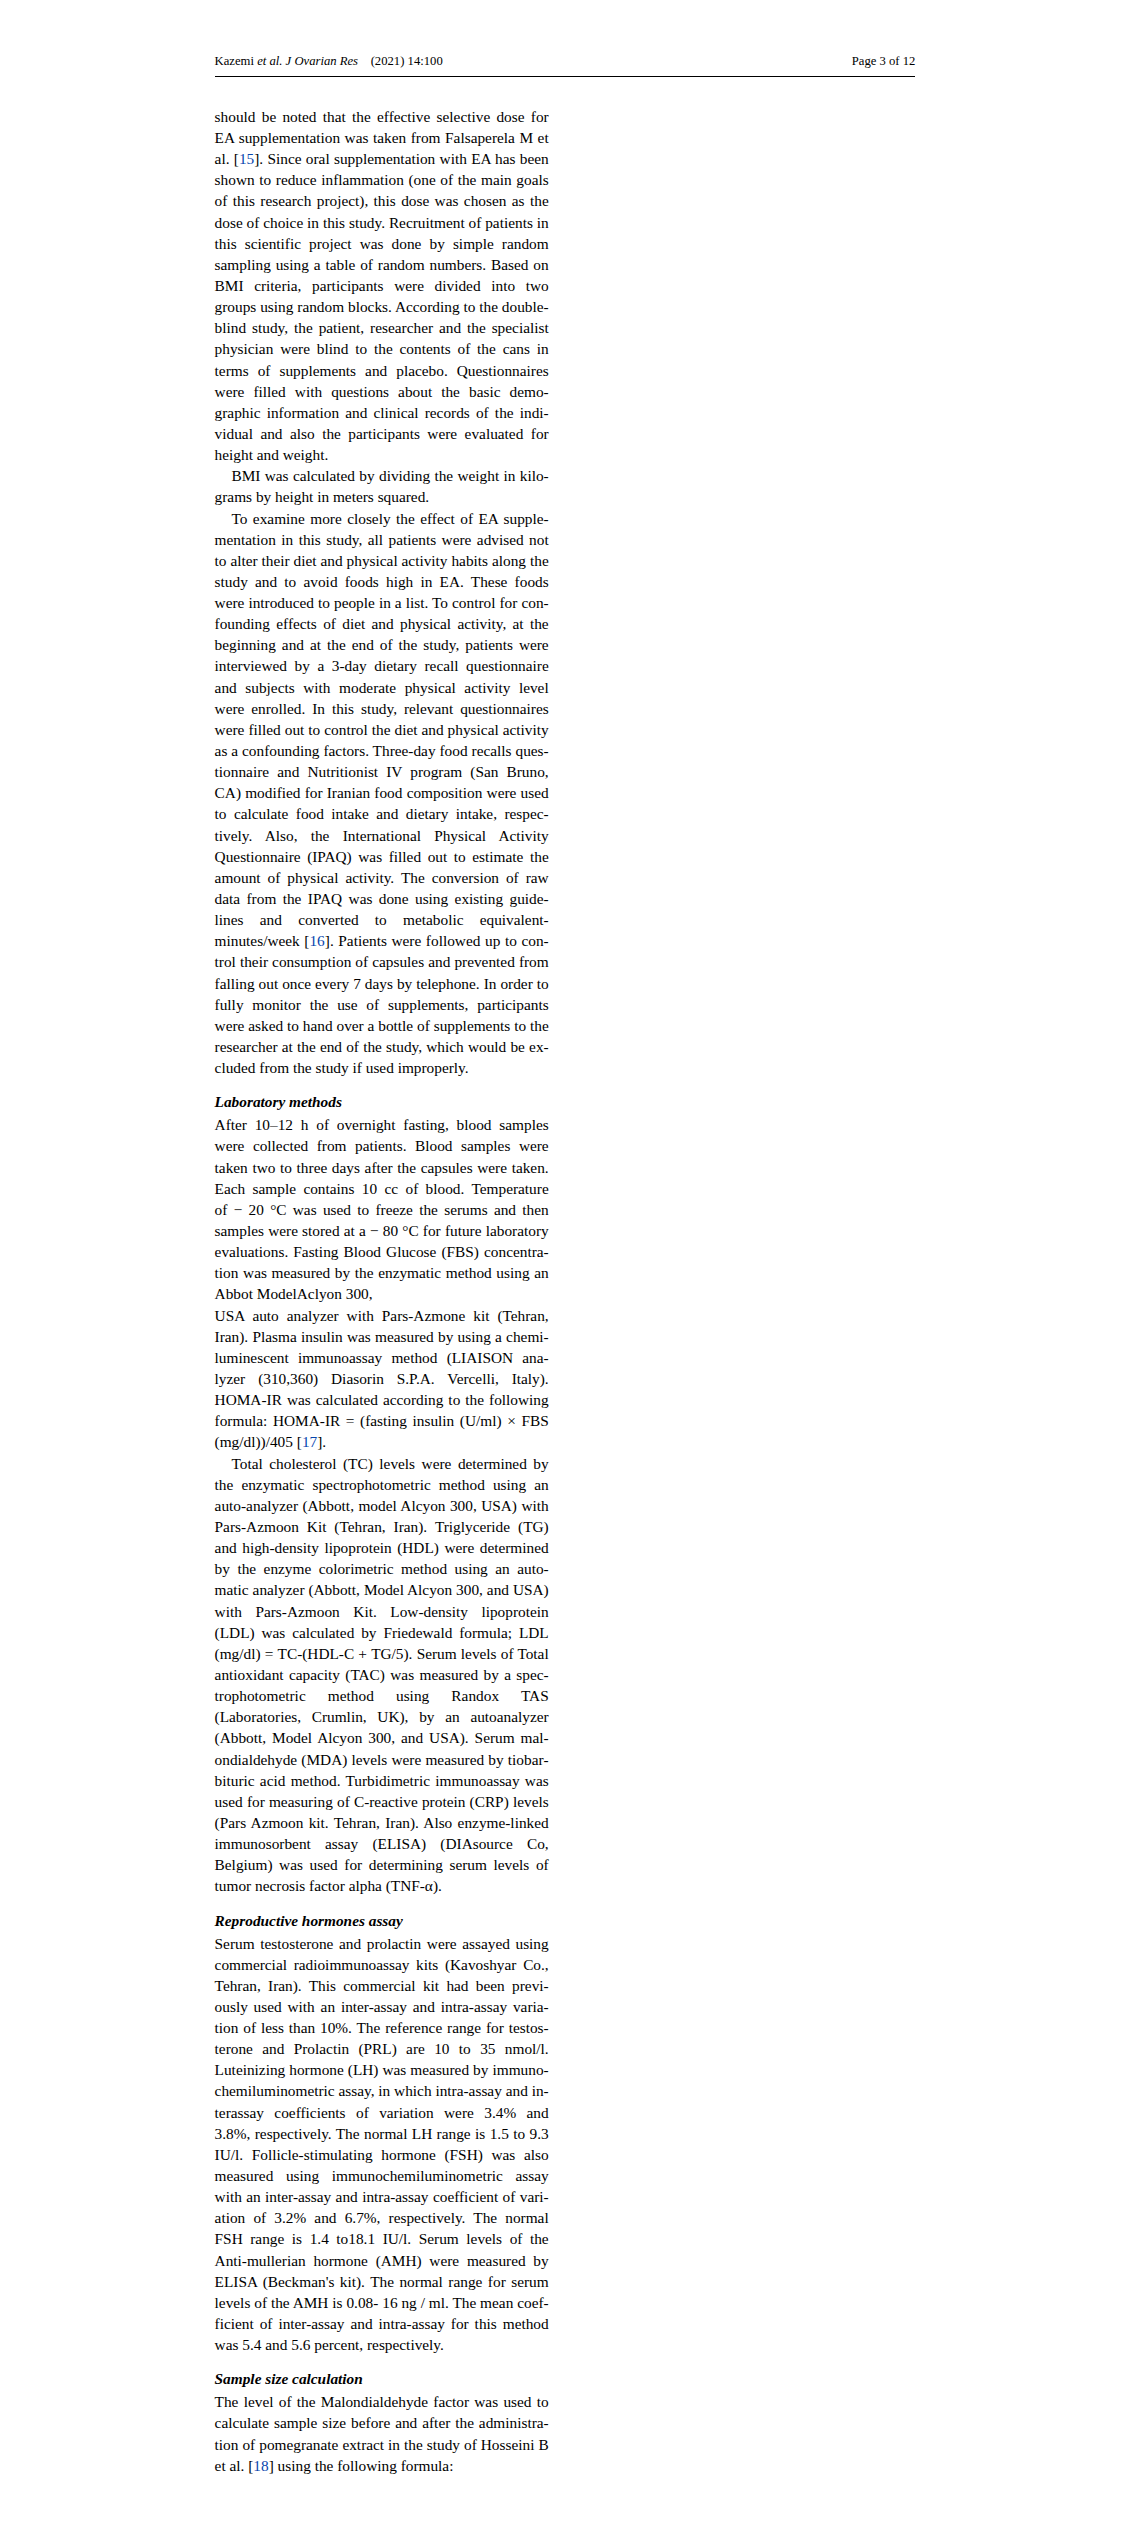Kazemi et al. J Ovarian Res (2021) 14:100
Page 3 of 12
should be noted that the effective selective dose for EA supplementation was taken from Falsaperela M et al. [15]. Since oral supplementation with EA has been shown to reduce inflammation (one of the main goals of this research project), this dose was chosen as the dose of choice in this study. Recruitment of patients in this scientific project was done by simple random sampling using a table of random numbers. Based on BMI criteria, participants were divided into two groups using random blocks. According to the double-blind study, the patient, researcher and the specialist physician were blind to the contents of the cans in terms of supplements and placebo. Questionnaires were filled with questions about the basic demographic information and clinical records of the individual and also the participants were evaluated for height and weight.
BMI was calculated by dividing the weight in kilograms by height in meters squared.
To examine more closely the effect of EA supplementation in this study, all patients were advised not to alter their diet and physical activity habits along the study and to avoid foods high in EA. These foods were introduced to people in a list. To control for confounding effects of diet and physical activity, at the beginning and at the end of the study, patients were interviewed by a 3-day dietary recall questionnaire and subjects with moderate physical activity level were enrolled. In this study, relevant questionnaires were filled out to control the diet and physical activity as a confounding factors. Three-day food recalls questionnaire and Nutritionist IV program (San Bruno, CA) modified for Iranian food composition were used to calculate food intake and dietary intake, respectively. Also, the International Physical Activity Questionnaire (IPAQ) was filled out to estimate the amount of physical activity. The conversion of raw data from the IPAQ was done using existing guidelines and converted to metabolic equivalent-minutes/week [16]. Patients were followed up to control their consumption of capsules and prevented from falling out once every 7 days by telephone. In order to fully monitor the use of supplements, participants were asked to hand over a bottle of supplements to the researcher at the end of the study, which would be excluded from the study if used improperly.
Laboratory methods
After 10–12 h of overnight fasting, blood samples were collected from patients. Blood samples were taken two to three days after the capsules were taken. Each sample contains 10 cc of blood. Temperature of − 20 °C was used to freeze the serums and then samples were stored at a − 80 °C for future laboratory evaluations. Fasting Blood Glucose (FBS) concentration was measured by the enzymatic method using an Abbot ModelAclyon 300,
USA auto analyzer with Pars-Azmone kit (Tehran, Iran). Plasma insulin was measured by using a chemiluminescent immunoassay method (LIAISON analyzer (310,360) Diasorin S.P.A. Vercelli, Italy). HOMA-IR was calculated according to the following formula: HOMA-IR = (fasting insulin (U/ml) × FBS (mg/dl))/405 [17].
Total cholesterol (TC) levels were determined by the enzymatic spectrophotometric method using an auto-analyzer (Abbott, model Alcyon 300, USA) with Pars-Azmoon Kit (Tehran, Iran). Triglyceride (TG) and high-density lipoprotein (HDL) were determined by the enzyme colorimetric method using an automatic analyzer (Abbott, Model Alcyon 300, and USA) with Pars-Azmoon Kit. Low-density lipoprotein (LDL) was calculated by Friedewald formula; LDL (mg/dl) = TC-(HDL-C + TG/5). Serum levels of Total antioxidant capacity (TAC) was measured by a spectrophotometric method using Randox TAS (Laboratories, Crumlin, UK), by an autoanalyzer (Abbott, Model Alcyon 300, and USA). Serum malondialdehyde (MDA) levels were measured by tiobarbituric acid method. Turbidimetric immunoassay was used for measuring of C-reactive protein (CRP) levels (Pars Azmoon kit. Tehran, Iran). Also enzyme-linked immunosorbent assay (ELISA) (DIAsource Co, Belgium) was used for determining serum levels of tumor necrosis factor alpha (TNF-α).
Reproductive hormones assay
Serum testosterone and prolactin were assayed using commercial radioimmunoassay kits (Kavoshyar Co., Tehran, Iran). This commercial kit had been previously used with an inter-assay and intra-assay variation of less than 10%. The reference range for testosterone and Prolactin (PRL) are 10 to 35 nmol/l. Luteinizing hormone (LH) was measured by immunochemiluminometric assay, in which intra-assay and interassay coefficients of variation were 3.4% and 3.8%, respectively. The normal LH range is 1.5 to 9.3 IU/l. Follicle-stimulating hormone (FSH) was also measured using immunochemiluminometric assay with an inter-assay and intra-assay coefficient of variation of 3.2% and 6.7%, respectively. The normal FSH range is 1.4 to18.1 IU/l. Serum levels of the Anti-mullerian hormone (AMH) were measured by ELISA (Beckman's kit). The normal range for serum levels of the AMH is 0.08- 16 ng / ml. The mean coefficient of inter-assay and intra-assay for this method was 5.4 and 5.6 percent, respectively.
Sample size calculation
The level of the Malondialdehyde factor was used to calculate sample size before and after the administration of pomegranate extract in the study of Hosseini B et al. [18] using the following formula: